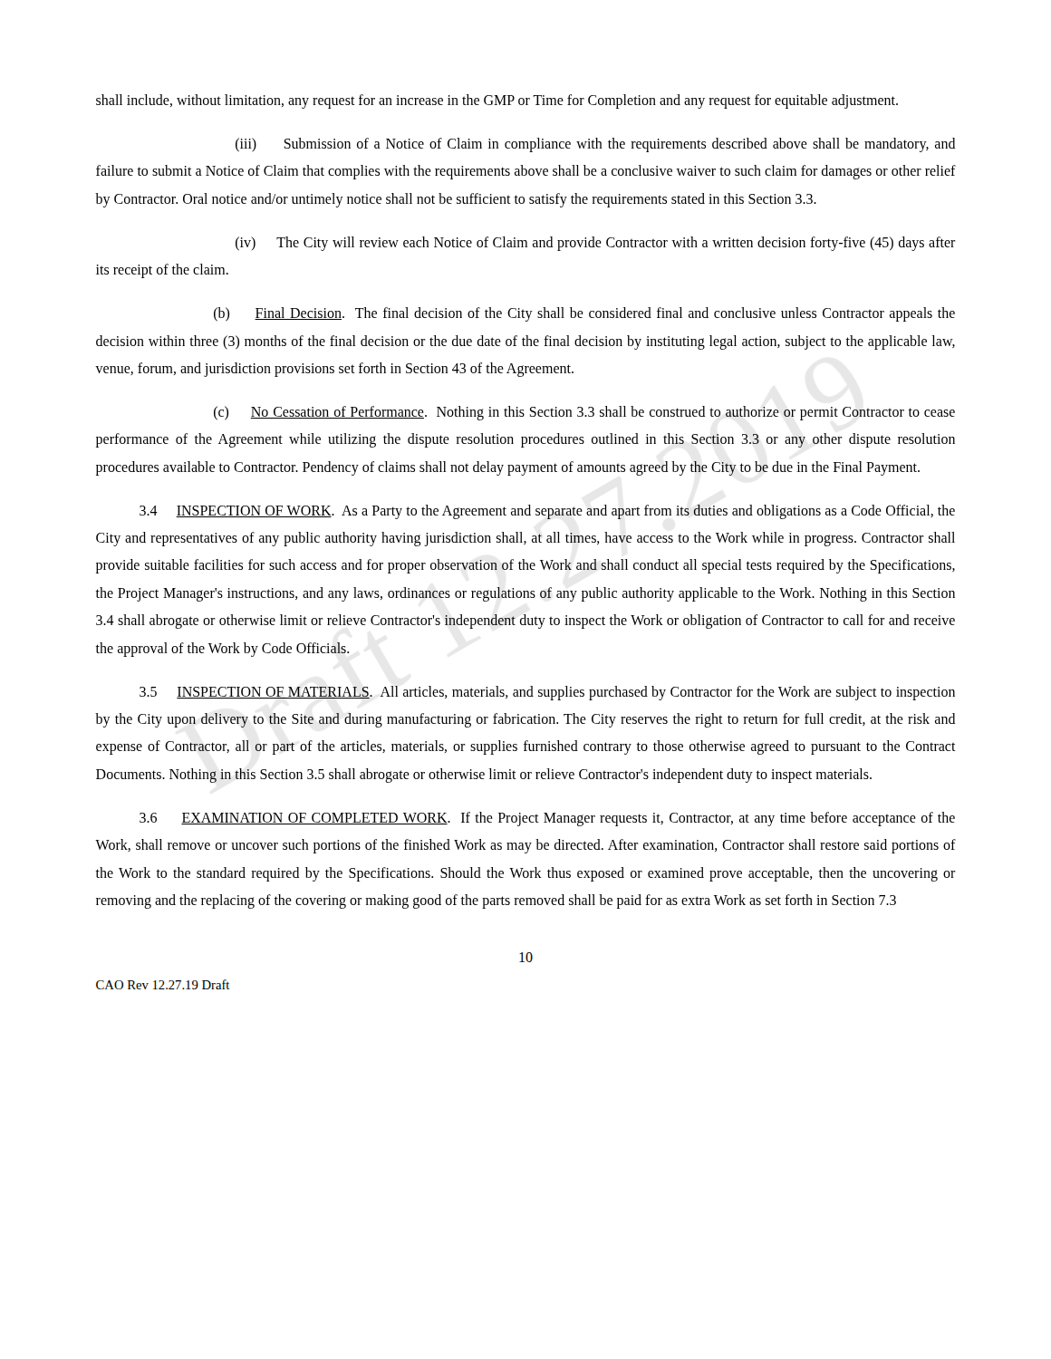Draft 12.27.2019
shall include, without limitation, any request for an increase in the GMP or Time for Completion and any request for equitable adjustment.
(iii) Submission of a Notice of Claim in compliance with the requirements described above shall be mandatory, and failure to submit a Notice of Claim that complies with the requirements above shall be a conclusive waiver to such claim for damages or other relief by Contractor. Oral notice and/or untimely notice shall not be sufficient to satisfy the requirements stated in this Section 3.3.
(iv) The City will review each Notice of Claim and provide Contractor with a written decision forty-five (45) days after its receipt of the claim.
(b) Final Decision. The final decision of the City shall be considered final and conclusive unless Contractor appeals the decision within three (3) months of the final decision or the due date of the final decision by instituting legal action, subject to the applicable law, venue, forum, and jurisdiction provisions set forth in Section 43 of the Agreement.
(c) No Cessation of Performance. Nothing in this Section 3.3 shall be construed to authorize or permit Contractor to cease performance of the Agreement while utilizing the dispute resolution procedures outlined in this Section 3.3 or any other dispute resolution procedures available to Contractor. Pendency of claims shall not delay payment of amounts agreed by the City to be due in the Final Payment.
3.4 INSPECTION OF WORK. As a Party to the Agreement and separate and apart from its duties and obligations as a Code Official, the City and representatives of any public authority having jurisdiction shall, at all times, have access to the Work while in progress. Contractor shall provide suitable facilities for such access and for proper observation of the Work and shall conduct all special tests required by the Specifications, the Project Manager's instructions, and any laws, ordinances or regulations of any public authority applicable to the Work. Nothing in this Section 3.4 shall abrogate or otherwise limit or relieve Contractor's independent duty to inspect the Work or obligation of Contractor to call for and receive the approval of the Work by Code Officials.
3.5 INSPECTION OF MATERIALS. All articles, materials, and supplies purchased by Contractor for the Work are subject to inspection by the City upon delivery to the Site and during manufacturing or fabrication. The City reserves the right to return for full credit, at the risk and expense of Contractor, all or part of the articles, materials, or supplies furnished contrary to those otherwise agreed to pursuant to the Contract Documents. Nothing in this Section 3.5 shall abrogate or otherwise limit or relieve Contractor's independent duty to inspect materials.
3.6 EXAMINATION OF COMPLETED WORK. If the Project Manager requests it, Contractor, at any time before acceptance of the Work, shall remove or uncover such portions of the finished Work as may be directed. After examination, Contractor shall restore said portions of the Work to the standard required by the Specifications. Should the Work thus exposed or examined prove acceptable, then the uncovering or removing and the replacing of the covering or making good of the parts removed shall be paid for as extra Work as set forth in Section 7.3
10
CAO Rev 12.27.19 Draft